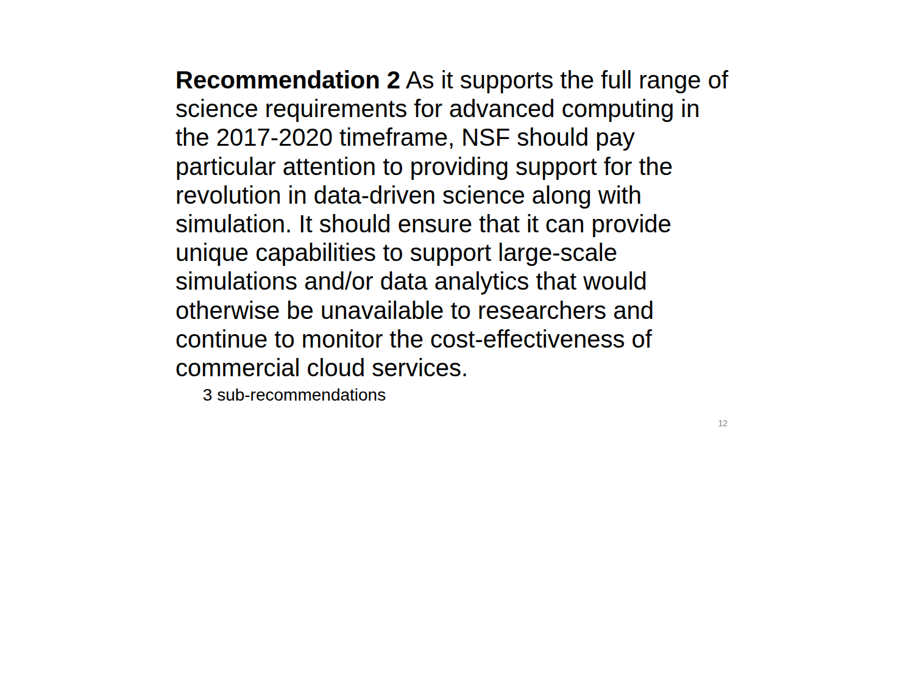Recommendation 2 As it supports the full range of science requirements for advanced computing in the 2017-2020 timeframe, NSF should pay particular attention to providing support for the revolution in data-driven science along with simulation. It should ensure that it can provide unique capabilities to support large-scale simulations and/or data analytics that would otherwise be unavailable to researchers and continue to monitor the cost-effectiveness of commercial cloud services.
3 sub-recommendations
12